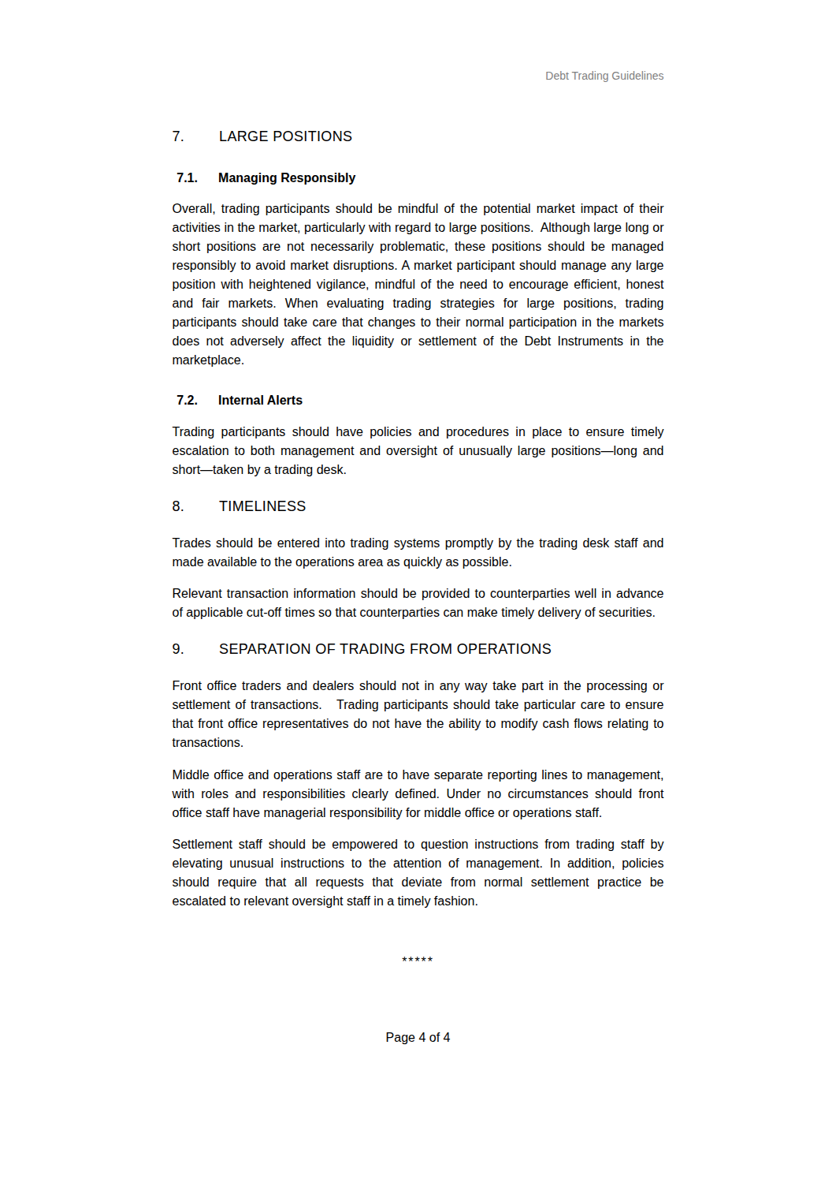Debt Trading Guidelines
7. LARGE POSITIONS
7.1. Managing Responsibly
Overall, trading participants should be mindful of the potential market impact of their activities in the market, particularly with regard to large positions. Although large long or short positions are not necessarily problematic, these positions should be managed responsibly to avoid market disruptions. A market participant should manage any large position with heightened vigilance, mindful of the need to encourage efficient, honest and fair markets. When evaluating trading strategies for large positions, trading participants should take care that changes to their normal participation in the markets does not adversely affect the liquidity or settlement of the Debt Instruments in the marketplace.
7.2. Internal Alerts
Trading participants should have policies and procedures in place to ensure timely escalation to both management and oversight of unusually large positions—long and short—taken by a trading desk.
8. TIMELINESS
Trades should be entered into trading systems promptly by the trading desk staff and made available to the operations area as quickly as possible.
Relevant transaction information should be provided to counterparties well in advance of applicable cut-off times so that counterparties can make timely delivery of securities.
9. SEPARATION OF TRADING FROM OPERATIONS
Front office traders and dealers should not in any way take part in the processing or settlement of transactions. Trading participants should take particular care to ensure that front office representatives do not have the ability to modify cash flows relating to transactions.
Middle office and operations staff are to have separate reporting lines to management, with roles and responsibilities clearly defined. Under no circumstances should front office staff have managerial responsibility for middle office or operations staff.
Settlement staff should be empowered to question instructions from trading staff by elevating unusual instructions to the attention of management. In addition, policies should require that all requests that deviate from normal settlement practice be escalated to relevant oversight staff in a timely fashion.
*****
Page 4 of 4